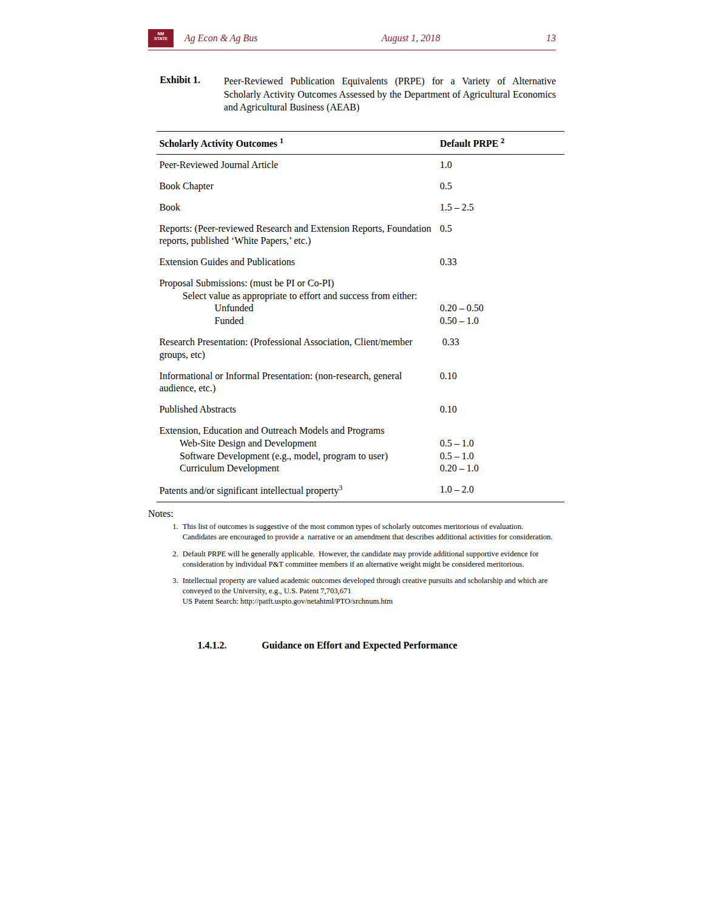NM
STATE
Ag Econ & Ag Bus
August 1, 2018
13
Exhibit 1.
Peer-Reviewed Publication Equivalents (PRPE) for a Variety of Alternative Scholarly Activity Outcomes Assessed by the Department of Agricultural Economics and Agricultural Business (AEAB)
| Scholarly Activity Outcomes 1 | Default PRPE 2 |
| --- | --- |
| Peer-Reviewed Journal Article | 1.0 |
| Book Chapter | 0.5 |
| Book | 1.5 – 2.5 |
| Reports: (Peer-reviewed Research and Extension Reports, Foundation reports, published ‘White Papers,’ etc.) | 0.5 |
| Extension Guides and Publications | 0.33 |
| Proposal Submissions: (must be PI or Co-PI) Select value as appropriate to effort and success from either: Unfunded Funded | 0.20 – 0.50 0.50 – 1.0 |
| Research Presentation: (Professional Association, Client/member groups, etc) | 0.33 |
| Informational or Informal Presentation: (non-research, general audience, etc.) | 0.10 |
| Published Abstracts | 0.10 |
| Extension, Education and Outreach Models and Programs Web-Site Design and Development Software Development (e.g., model, program to user) Curriculum Development | 0.5 – 1.0 0.5 – 1.0 0.20 – 1.0 |
| Patents and/or significant intellectual property 3 | 1.0 – 2.0 |
Notes:
This list of outcomes is suggestive of the most common types of scholarly outcomes meritorious of evaluation. Candidates are encouraged to provide a narrative or an amendment that describes additional activities for consideration.
Default PRPE will be generally applicable. However, the candidate may provide additional supportive evidence for consideration by individual P&T committee members if an alternative weight might be considered meritorious.
Intellectual property are valued academic outcomes developed through creative pursuits and scholarship and which are conveyed to the University, e.g., U.S. Patent 7,703,671
US Patent Search: http://patft.uspto.gov/netahtml/PTO/srchnum.htm
1.4.1.2. Guidance on Effort and Expected Performance